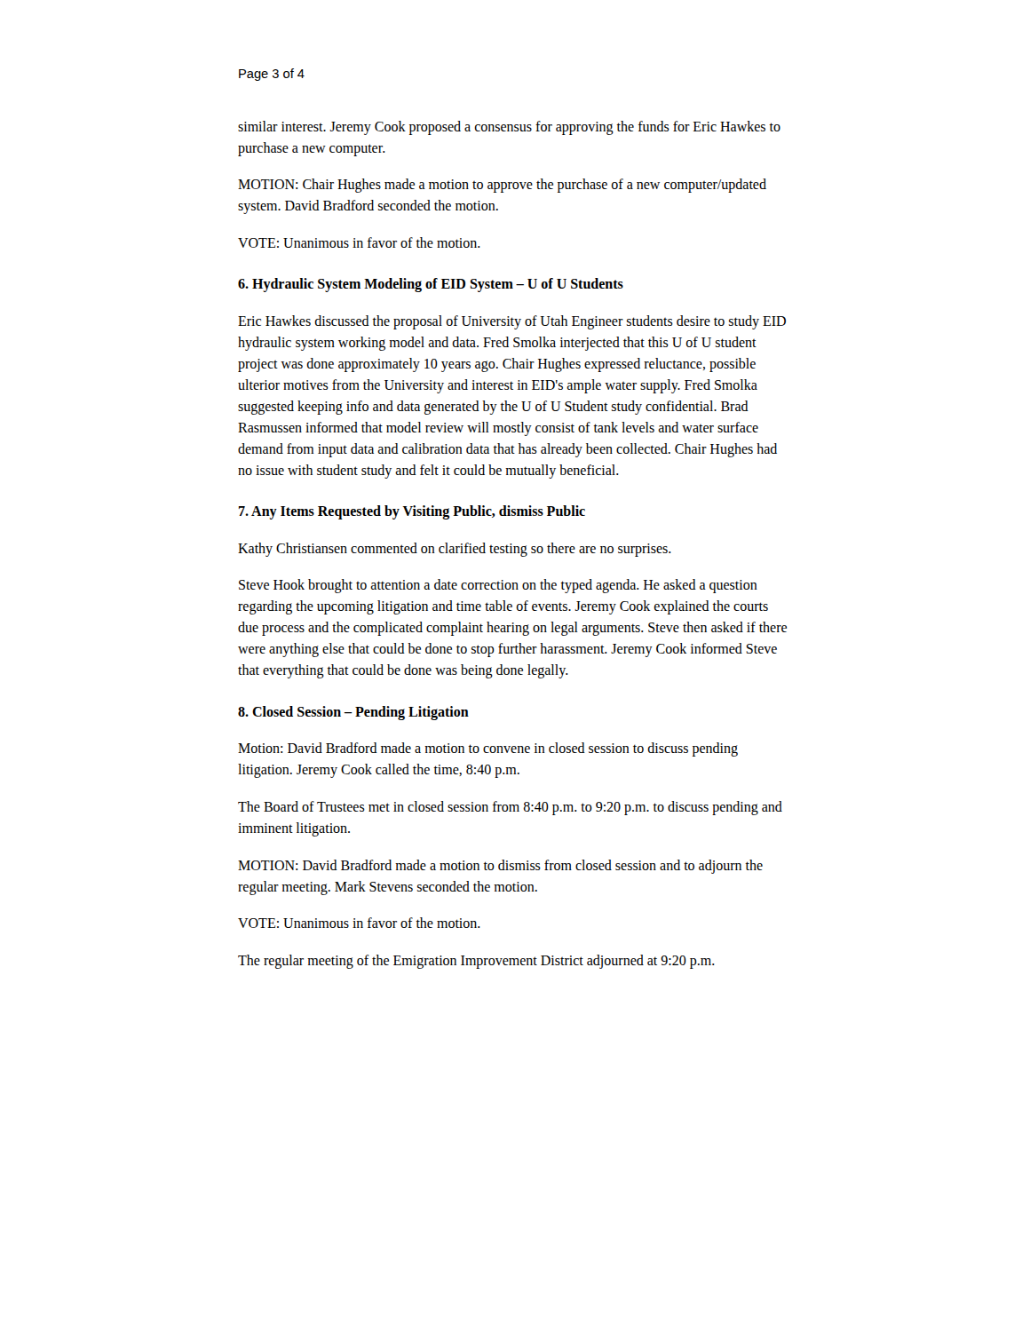Page 3 of 4
similar interest. Jeremy Cook proposed a consensus for approving the funds for Eric Hawkes to purchase a new computer.
MOTION: Chair Hughes made a motion to approve the purchase of a new computer/updated system. David Bradford seconded the motion.
VOTE: Unanimous in favor of the motion.
6. Hydraulic System Modeling of EID System – U of U Students
Eric Hawkes discussed the proposal of University of Utah Engineer students desire to study EID hydraulic system working model and data. Fred Smolka interjected that this U of U student project was done approximately 10 years ago. Chair Hughes expressed reluctance, possible ulterior motives from the University and interest in EID's ample water supply. Fred Smolka suggested keeping info and data generated by the U of U Student study confidential. Brad Rasmussen informed that model review will mostly consist of tank levels and water surface demand from input data and calibration data that has already been collected. Chair Hughes had no issue with student study and felt it could be mutually beneficial.
7. Any Items Requested by Visiting Public, dismiss Public
Kathy Christiansen commented on clarified testing so there are no surprises.
Steve Hook brought to attention a date correction on the typed agenda. He asked a question regarding the upcoming litigation and time table of events. Jeremy Cook explained the courts due process and the complicated complaint hearing on legal arguments. Steve then asked if there were anything else that could be done to stop further harassment. Jeremy Cook informed Steve that everything that could be done was being done legally.
8. Closed Session – Pending Litigation
Motion: David Bradford made a motion to convene in closed session to discuss pending litigation. Jeremy Cook called the time, 8:40 p.m.
The Board of Trustees met in closed session from 8:40 p.m. to 9:20 p.m. to discuss pending and imminent litigation.
MOTION: David Bradford made a motion to dismiss from closed session and to adjourn the regular meeting. Mark Stevens seconded the motion.
VOTE: Unanimous in favor of the motion.
The regular meeting of the Emigration Improvement District adjourned at 9:20 p.m.